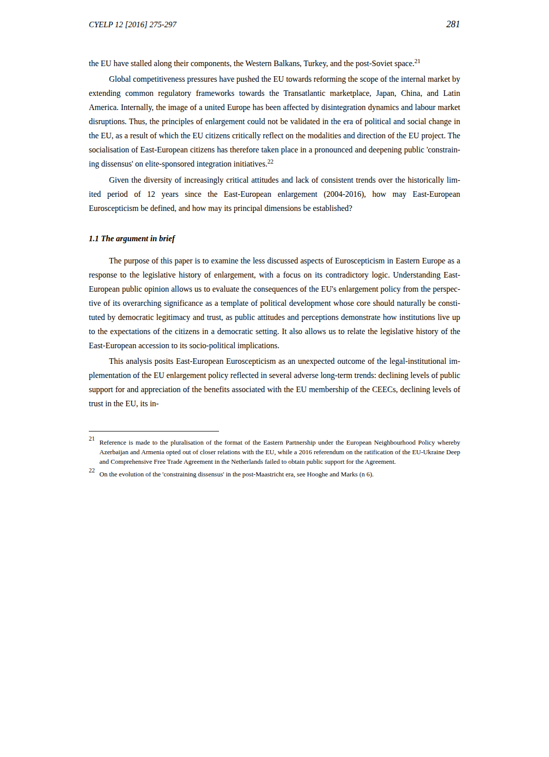CYELP 12 [2016] 275-297 281
the EU have stalled along their components, the Western Balkans, Turkey, and the post-Soviet space.21
Global competitiveness pressures have pushed the EU towards reforming the scope of the internal market by extending common regulatory frameworks towards the Transatlantic marketplace, Japan, China, and Latin America. Internally, the image of a united Europe has been affected by disintegration dynamics and labour market disruptions. Thus, the principles of enlargement could not be validated in the era of political and social change in the EU, as a result of which the EU citizens critically reflect on the modalities and direction of the EU project. The socialisation of East-European citizens has therefore taken place in a pronounced and deepening public 'constraining dissensus' on elite-sponsored integration initiatives.22
Given the diversity of increasingly critical attitudes and lack of consistent trends over the historically limited period of 12 years since the East-European enlargement (2004-2016), how may East-European Euroscepticism be defined, and how may its principal dimensions be established?
1.1 The argument in brief
The purpose of this paper is to examine the less discussed aspects of Euroscepticism in Eastern Europe as a response to the legislative history of enlargement, with a focus on its contradictory logic. Understanding East-European public opinion allows us to evaluate the consequences of the EU's enlargement policy from the perspective of its overarching significance as a template of political development whose core should naturally be constituted by democratic legitimacy and trust, as public attitudes and perceptions demonstrate how institutions live up to the expectations of the citizens in a democratic setting. It also allows us to relate the legislative history of the East-European accession to its socio-political implications.
This analysis posits East-European Euroscepticism as an unexpected outcome of the legal-institutional implementation of the EU enlargement policy reflected in several adverse long-term trends: declining levels of public support for and appreciation of the benefits associated with the EU membership of the CEECs, declining levels of trust in the EU, its in-
21 Reference is made to the pluralisation of the format of the Eastern Partnership under the European Neighbourhood Policy whereby Azerbaijan and Armenia opted out of closer relations with the EU, while a 2016 referendum on the ratification of the EU-Ukraine Deep and Comprehensive Free Trade Agreement in the Netherlands failed to obtain public support for the Agreement.
22 On the evolution of the 'constraining dissensus' in the post-Maastricht era, see Hooghe and Marks (n 6).